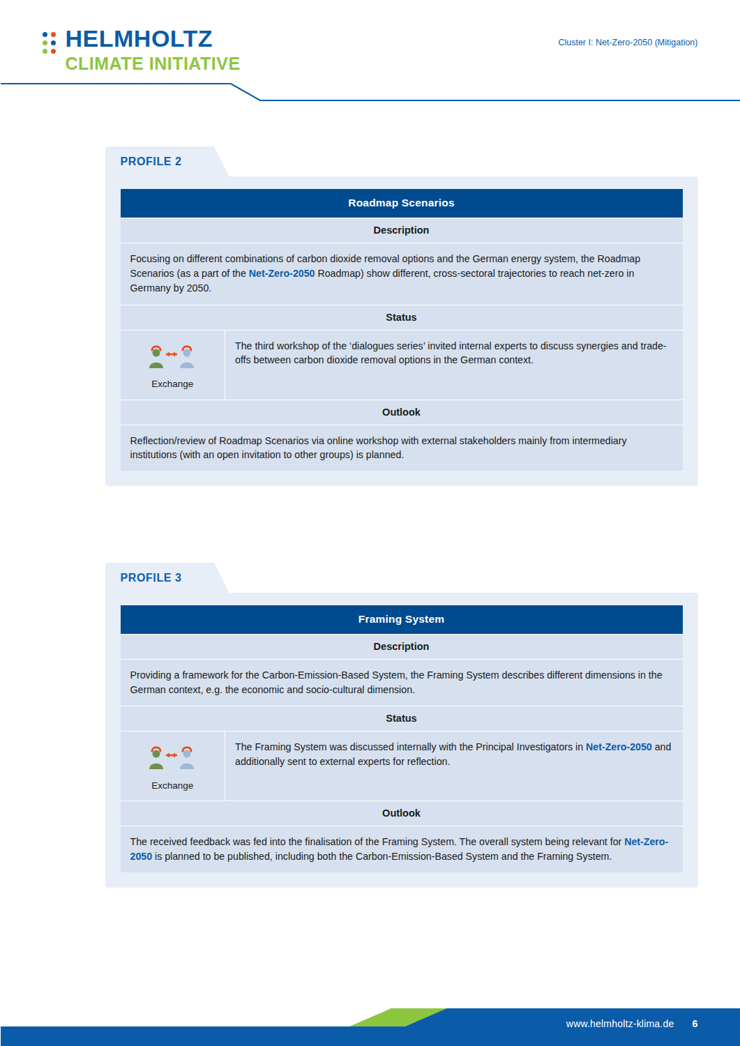HELMHOLTZ CLIMATE INITIATIVE
Cluster I: Net-Zero-2050 (Mitigation)
PROFILE 2
| Roadmap Scenarios |
| --- |
| Description |
| Focusing on different combinations of carbon dioxide removal options and the German energy system, the Roadmap Scenarios (as a part of the Net-Zero-2050 Roadmap) show different, cross-sectoral trajectories to reach net-zero in Germany by 2050. |
| Status |
| Exchange | The third workshop of the ‘dialogues series’ invited internal experts to discuss synergies and trade-offs between carbon dioxide removal options in the German context. |
| Outlook |
| Reflection/review of Roadmap Scenarios via online workshop with external stakeholders mainly from intermediary institutions (with an open invitation to other groups) is planned. |
PROFILE 3
| Framing System |
| --- |
| Description |
| Providing a framework for the Carbon-Emission-Based System, the Framing System describes different dimensions in the German context, e.g. the economic and socio-cultural dimension. |
| Status |
| Exchange | The Framing System was discussed internally with the Principal Investigators in Net-Zero-2050 and additionally sent to external experts for reflection. |
| Outlook |
| The received feedback was fed into the finalisation of the Framing System. The overall system being relevant for Net-Zero-2050 is planned to be published, including both the Carbon-Emission-Based System and the Framing System. |
www.helmholtz-klima.de 6